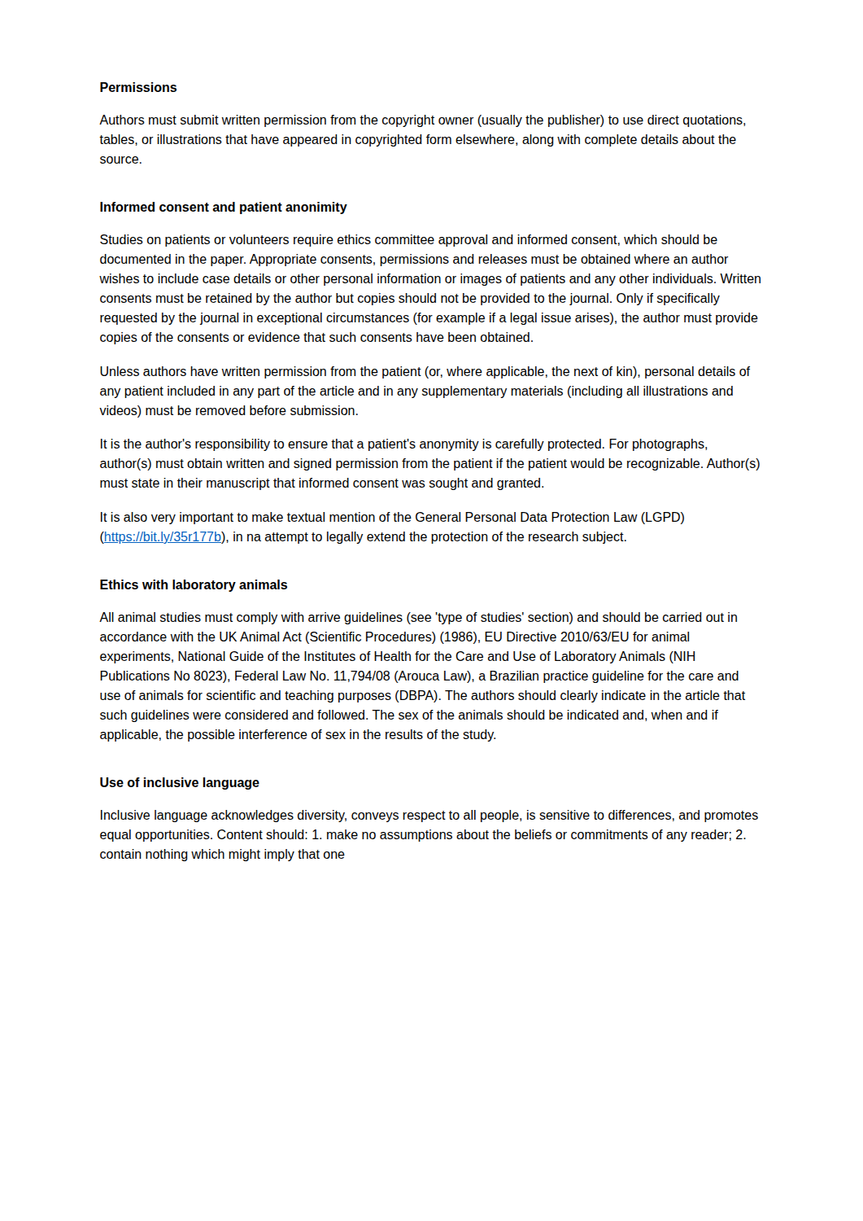Permissions
Authors must submit written permission from the copyright owner (usually the publisher) to use direct quotations, tables, or illustrations that have appeared in copyrighted form elsewhere, along with complete details about the source.
Informed consent and patient anonimity
Studies on patients or volunteers require ethics committee approval and informed consent, which should be documented in the paper. Appropriate consents, permissions and releases must be obtained where an author wishes to include case details or other personal information or images of patients and any other individuals. Written consents must be retained by the author but copies should not be provided to the journal. Only if specifically requested by the journal in exceptional circumstances (for example if a legal issue arises), the author must provide copies of the consents or evidence that such consents have been obtained.
Unless authors have written permission from the patient (or, where applicable, the next of kin), personal details of any patient included in any part of the article and in any supplementary materials (including all illustrations and videos) must be removed before submission.
It is the author's responsibility to ensure that a patient's anonymity is carefully protected. For photographs, author(s) must obtain written and signed permission from the patient if the patient would be recognizable. Author(s) must state in their manuscript that informed consent was sought and granted.
It is also very important to make textual mention of the General Personal Data Protection Law (LGPD) (https://bit.ly/35r177b), in na attempt to legally extend the protection of the research subject.
Ethics with laboratory animals
All animal studies must comply with arrive guidelines (see 'type of studies' section) and should be carried out in accordance with the UK Animal Act (Scientific Procedures) (1986), EU Directive 2010/63/EU for animal experiments, National Guide of the Institutes of Health for the Care and Use of Laboratory Animals (NIH Publications No 8023), Federal Law No. 11,794/08 (Arouca Law), a Brazilian practice guideline for the care and use of animals for scientific and teaching purposes (DBPA). The authors should clearly indicate in the article that such guidelines were considered and followed. The sex of the animals should be indicated and, when and if applicable, the possible interference of sex in the results of the study.
Use of inclusive language
Inclusive language acknowledges diversity, conveys respect to all people, is sensitive to differences, and promotes equal opportunities. Content should: 1. make no assumptions about the beliefs or commitments of any reader; 2. contain nothing which might imply that one